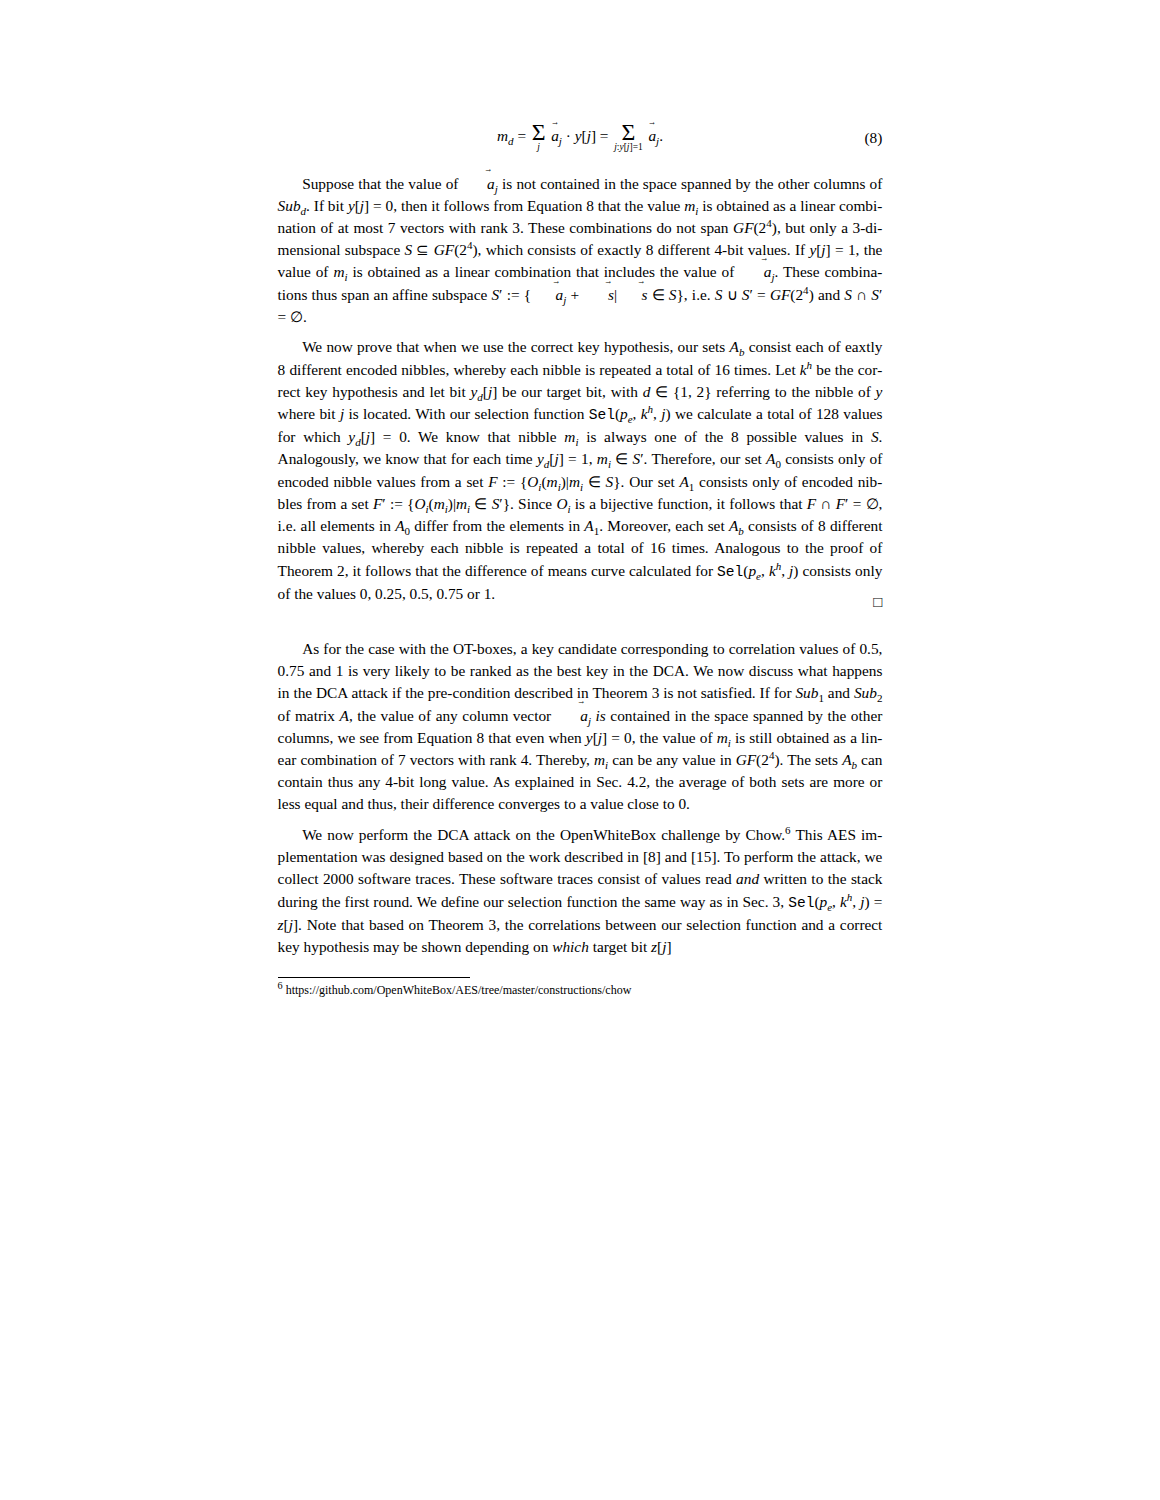md = Σj aj · y[j] = Σj:y[j]=1 aj. (8)
Suppose that the value of aj is not contained in the space spanned by the other columns of Subd. If bit y[j] = 0, then it follows from Equation 8 that the value mi is obtained as a linear combination of at most 7 vectors with rank 3. These combinations do not span GF(24), but only a 3-dimensional subspace S ⊆ GF(24), which consists of exactly 8 different 4-bit values. If y[j] = 1, the value of mi is obtained as a linear combination that includes the value of aj. These combinations thus span an affine subspace S′ := {aj + s|s ∈ S}, i.e. S ∪ S′ = GF(24) and S ∩ S′ = ∅.
We now prove that when we use the correct key hypothesis, our sets Ab consist each of eaxtly 8 different encoded nibbles, whereby each nibble is repeated a total of 16 times. Let kh be the correct key hypothesis and let bit yd[j] be our target bit, with d ∈ {1, 2} referring to the nibble of y where bit j is located. With our selection function Sel(pe, kh, j) we calculate a total of 128 values for which yd[j] = 0. We know that nibble mi is always one of the 8 possible values in S. Analogously, we know that for each time yd[j] = 1, mi ∈ S′. Therefore, our set A0 consists only of encoded nibble values from a set F := {Oi(mi)|mi ∈ S}. Our set A1 consists only of encoded nibbles from a set F′ := {Oi(mi)|mi ∈ S′}. Since Oi is a bijective function, it follows that F ∩ F′ = ∅, i.e. all elements in A0 differ from the elements in A1. Moreover, each set Ab consists of 8 different nibble values, whereby each nibble is repeated a total of 16 times. Analogous to the proof of Theorem 2, it follows that the difference of means curve calculated for Sel(pe, kh, j) consists only of the values 0, 0.25, 0.5, 0.75 or 1.
□
As for the case with the OT-boxes, a key candidate corresponding to correlation values of 0.5, 0.75 and 1 is very likely to be ranked as the best key in the DCA. We now discuss what happens in the DCA attack if the pre-condition described in Theorem 3 is not satisfied. If for Sub1 and Sub2 of matrix A, the value of any column vector aj is contained in the space spanned by the other columns, we see from Equation 8 that even when y[j] = 0, the value of mi is still obtained as a linear combination of 7 vectors with rank 4. Thereby, mi can be any value in GF(24). The sets Ab can contain thus any 4-bit long value. As explained in Sec. 4.2, the average of both sets are more or less equal and thus, their difference converges to a value close to 0.
We now perform the DCA attack on the OpenWhiteBox challenge by Chow.6 This AES implementation was designed based on the work described in [8] and [15]. To perform the attack, we collect 2000 software traces. These software traces consist of values read and written to the stack during the first round. We define our selection function the same way as in Sec. 3, Sel(pe, kh, j) = z[j]. Note that based on Theorem 3, the correlations between our selection function and a correct key hypothesis may be shown depending on which target bit z[j]
6 https://github.com/OpenWhiteBox/AES/tree/master/constructions/chow